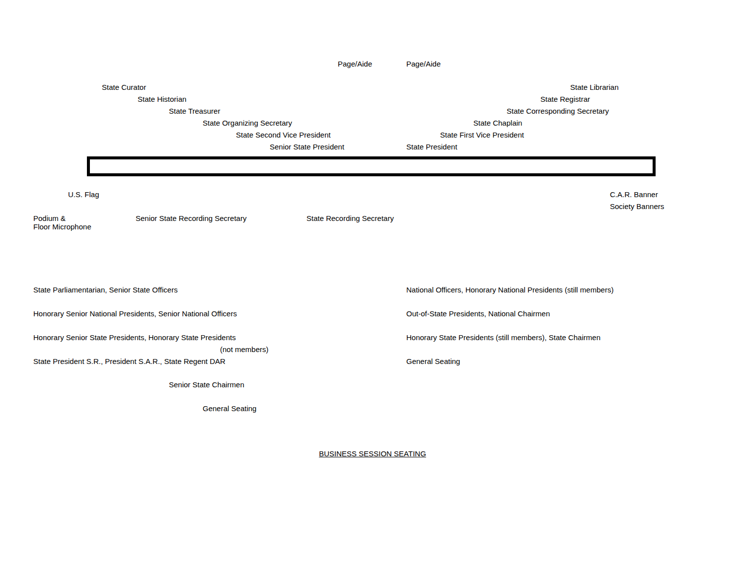Page/Aide
Page/Aide
State Curator
State Historian
State Treasurer
State Organizing Secretary
State Second Vice President
Senior State President
State Librarian
State Registrar
State Corresponding Secretary
State Chaplain
State First Vice President
State President
U.S. Flag
C.A.R. Banner
Society Banners
Podium &
Floor Microphone
Senior State Recording Secretary
State Recording Secretary
State Parliamentarian, Senior State Officers
Honorary Senior National Presidents, Senior National Officers
Honorary Senior State Presidents, Honorary State Presidents
(not members)
State President S.R., President S.A.R., State Regent DAR
Senior State Chairmen
General Seating
National Officers, Honorary National Presidents (still members)
Out-of-State Presidents, National Chairmen
Honorary State Presidents (still members), State Chairmen
General Seating
BUSINESS SESSION SEATING